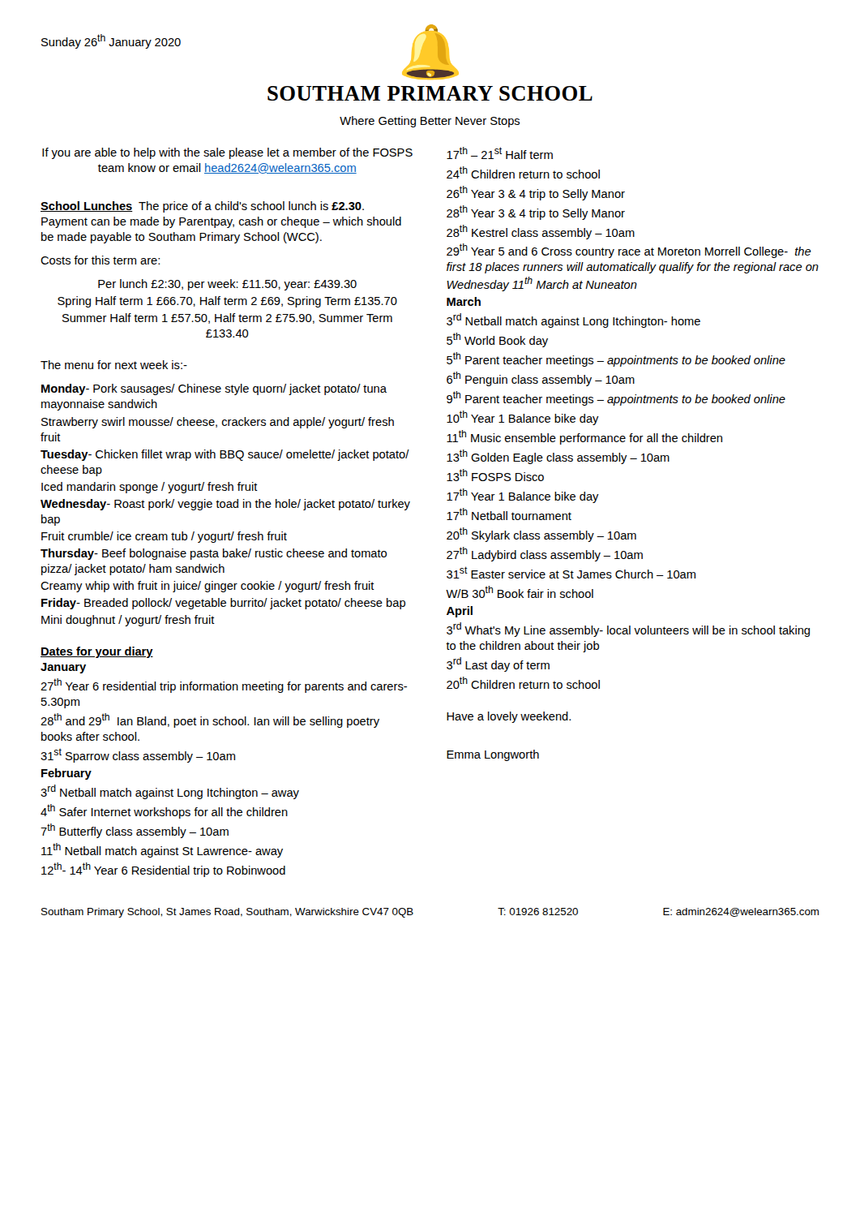Sunday 26th January 2020
🔔
SOUTHAM PRIMARY SCHOOL
Where Getting Better Never Stops
If you are able to help with the sale please let a member of the FOSPS team know or email head2624@welearn365.com
School Lunches The price of a child's school lunch is £2.30. Payment can be made by Parentpay, cash or cheque – which should be made payable to Southam Primary School (WCC).
Costs for this term are:
Per lunch £2:30, per week: £11.50, year: £439.30
Spring Half term 1 £66.70, Half term 2 £69, Spring Term £135.70
Summer Half term 1 £57.50, Half term 2 £75.90, Summer Term £133.40
The menu for next week is:-
Monday- Pork sausages/ Chinese style quorn/ jacket potato/ tuna mayonnaise sandwich
Strawberry swirl mousse/ cheese, crackers and apple/ yogurt/ fresh fruit
Tuesday- Chicken fillet wrap with BBQ sauce/ omelette/ jacket potato/ cheese bap
Iced mandarin sponge / yogurt/ fresh fruit
Wednesday- Roast pork/ veggie toad in the hole/ jacket potato/ turkey bap
Fruit crumble/ ice cream tub / yogurt/ fresh fruit
Thursday- Beef bolognaise pasta bake/ rustic cheese and tomato pizza/ jacket potato/ ham sandwich
Creamy whip with fruit in juice/ ginger cookie / yogurt/ fresh fruit
Friday- Breaded pollock/ vegetable burrito/ jacket potato/ cheese bap
Mini doughnut / yogurt/ fresh fruit
Dates for your diary
January
27th Year 6 residential trip information meeting for parents and carers- 5.30pm
28th and 29th Ian Bland, poet in school. Ian will be selling poetry books after school.
31st Sparrow class assembly – 10am
February
3rd Netball match against Long Itchington – away
4th Safer Internet workshops for all the children
7th Butterfly class assembly – 10am
11th Netball match against St Lawrence- away
12th- 14th Year 6 Residential trip to Robinwood
17th – 21st Half term
24th Children return to school
26th Year 3 & 4 trip to Selly Manor
28th Year 3 & 4 trip to Selly Manor
28th Kestrel class assembly – 10am
29th Year 5 and 6 Cross country race at Moreton Morrell College- the first 18 places runners will automatically qualify for the regional race on Wednesday 11th March at Nuneaton
March
3rd Netball match against Long Itchington- home
5th World Book day
5th Parent teacher meetings – appointments to be booked online
6th Penguin class assembly – 10am
9th Parent teacher meetings – appointments to be booked online
10th Year 1 Balance bike day
11th Music ensemble performance for all the children
13th Golden Eagle class assembly – 10am
13th FOSPS Disco
17th Year 1 Balance bike day
17th Netball tournament
20th Skylark class assembly – 10am
27th Ladybird class assembly – 10am
31st Easter service at St James Church – 10am
W/B 30th Book fair in school
April
3rd What's My Line assembly- local volunteers will be in school taking to the children about their job
3rd Last day of term
20th Children return to school
Have a lovely weekend.
Emma Longworth
Southam Primary School, St James Road, Southam, Warwickshire CV47 0QB T: 01926 812520 E: admin2624@welearn365.com